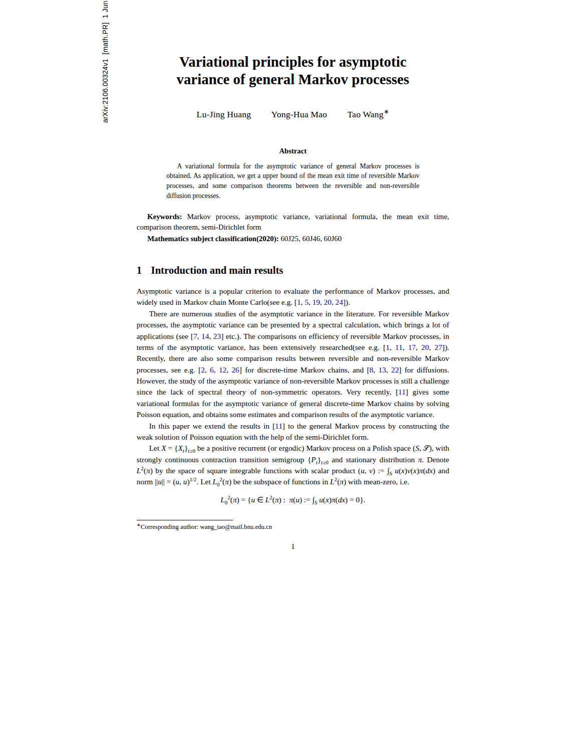arXiv:2106.00324v1 [math.PR] 1 Jun 2021
Variational principles for asymptotic
variance of general Markov processes
Lu-Jing Huang Yong-Hua Mao Tao Wang∗
Abstract
A variational formula for the asymptotic variance of general Markov processes is obtained. As application, we get a upper bound of the mean exit time of reversible Markov processes, and some comparison theorems between the reversible and non-reversible diffusion processes.
Keywords: Markov process, asymptotic variance, variational formula, the mean exit time, comparison theorem, semi-Dirichlet form
Mathematics subject classification(2020): 60J25, 60J46, 60J60
1 Introduction and main results
Asymptotic variance is a popular criterion to evaluate the performance of Markov processes, and widely used in Markov chain Monte Carlo(see e.g. [1, 5, 19, 20, 24]).
There are numerous studies of the asymptotic variance in the literature. For reversible Markov processes, the asymptotic variance can be presented by a spectral calculation, which brings a lot of applications (see [7, 14, 23] etc.). The comparisons on efficiency of reversible Markov processes, in terms of the asymptotic variance, has been extensively researched(see e.g. [1, 11, 17, 20, 27]). Recently, there are also some comparison results between reversible and non-reversible Markov processes, see e.g. [2, 6, 12, 26] for discrete-time Markov chains, and [8, 13, 22] for diffusions. However, the study of the asymptotic variance of non-reversible Markov processes is still a challenge since the lack of spectral theory of non-symmetric operators. Very recently, [11] gives some variational formulas for the asymptotic variance of general discrete-time Markov chains by solving Poisson equation, and obtains some estimates and comparison results of the asymptotic variance.
In this paper we extend the results in [11] to the general Markov process by constructing the weak solution of Poisson equation with the help of the semi-Dirichlet form.
Let X = {Xt}t≥0 be a positive recurrent (or ergodic) Markov process on a Polish space (S, 𝒮), with strongly continuous contraction transition semigroup {Pt}t≥0 and stationary distribution π. Denote L2(π) by the space of square integrable functions with scalar product (u, v) := ∫S u(x)v(x)π(dx) and norm ||u|| = (u, u)1/2. Let L02(π) be the subspace of functions in L2(π) with mean-zero, i.e.
L02(π) = {u ∈ L2(π) : π(u) := ∫S u(x)π(dx) = 0}.
∗Corresponding author: wang_tao@mail.bnu.edu.cn
1